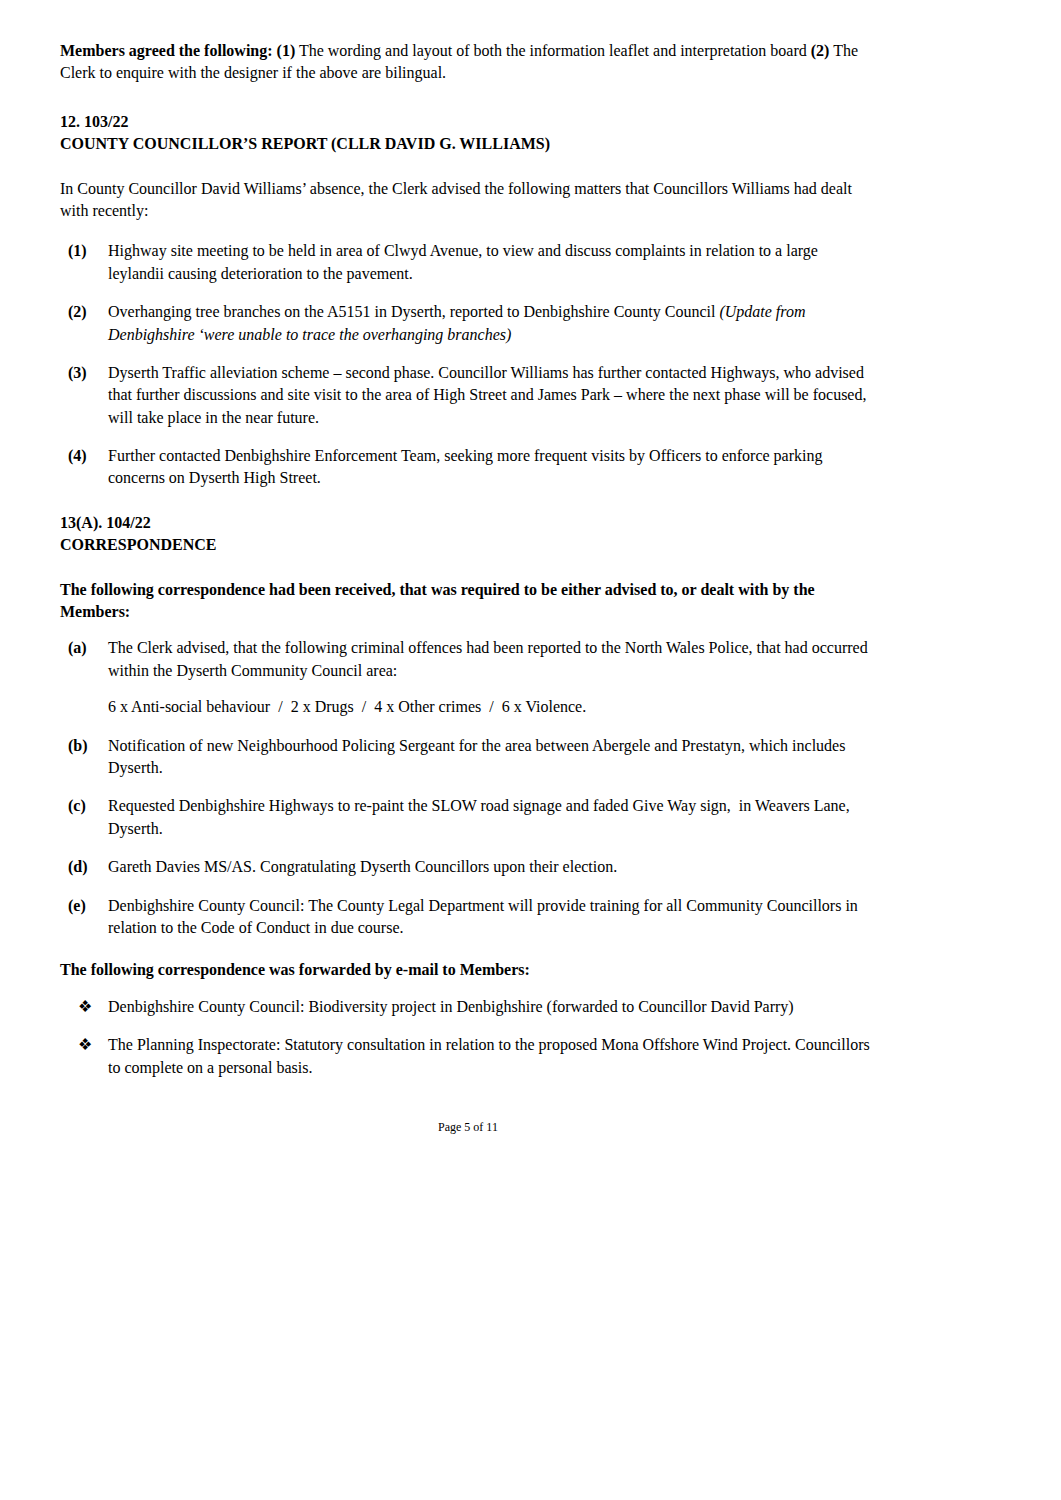Members agreed the following: (1) The wording and layout of both the information leaflet and interpretation board (2) The Clerk to enquire with the designer if the above are bilingual.
12. 103/22
COUNTY COUNCILLOR’S REPORT (CLLR DAVID G. WILLIAMS)
In County Councillor David Williams’ absence, the Clerk advised the following matters that Councillors Williams had dealt with recently:
(1) Highway site meeting to be held in area of Clwyd Avenue, to view and discuss complaints in relation to a large leylandii causing deterioration to the pavement.
(2) Overhanging tree branches on the A5151 in Dyserth, reported to Denbighshire County Council (Update from Denbighshire ‘were unable to trace the overhanging branches)
(3) Dyserth Traffic alleviation scheme – second phase. Councillor Williams has further contacted Highways, who advised that further discussions and site visit to the area of High Street and James Park – where the next phase will be focused, will take place in the near future.
(4) Further contacted Denbighshire Enforcement Team, seeking more frequent visits by Officers to enforce parking concerns on Dyserth High Street.
13(A). 104/22
CORRESPONDENCE
The following correspondence had been received, that was required to be either advised to, or dealt with by the Members:
(a) The Clerk advised, that the following criminal offences had been reported to the North Wales Police, that had occurred within the Dyserth Community Council area:
6 x Anti-social behaviour / 2 x Drugs / 4 x Other crimes / 6 x Violence.
(b) Notification of new Neighbourhood Policing Sergeant for the area between Abergele and Prestatyn, which includes Dyserth.
(c) Requested Denbighshire Highways to re-paint the SLOW road signage and faded Give Way sign, in Weavers Lane, Dyserth.
(d) Gareth Davies MS/AS. Congratulating Dyserth Councillors upon their election.
(e) Denbighshire County Council: The County Legal Department will provide training for all Community Councillors in relation to the Code of Conduct in due course.
The following correspondence was forwarded by e-mail to Members:
Denbighshire County Council: Biodiversity project in Denbighshire (forwarded to Councillor David Parry)
The Planning Inspectorate: Statutory consultation in relation to the proposed Mona Offshore Wind Project. Councillors to complete on a personal basis.
Page 5 of 11